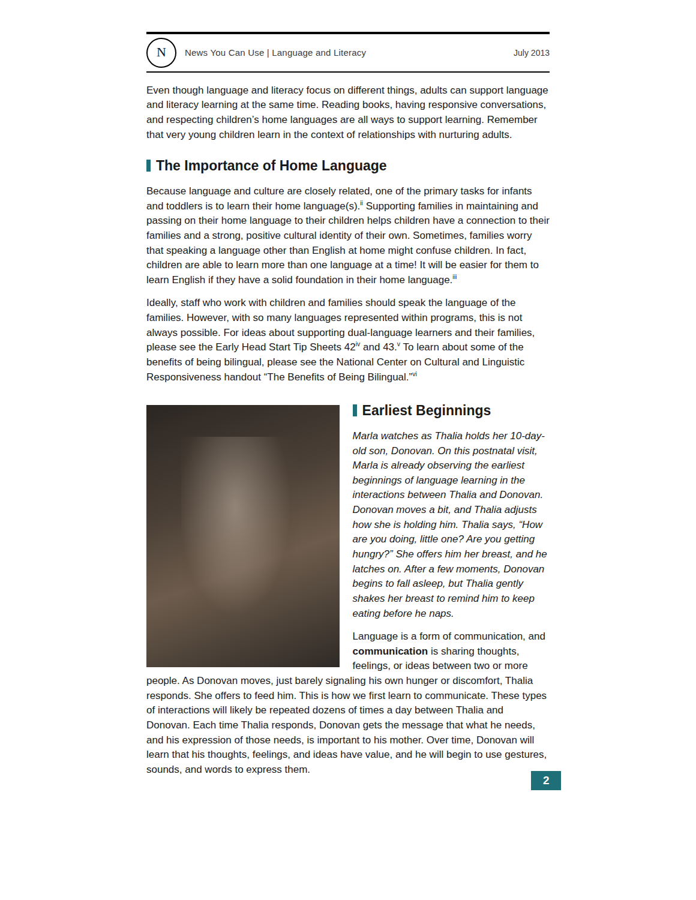N
News You Can Use | Language and Literacy
July 2013
Even though language and literacy focus on different things, adults can support language and literacy learning at the same time. Reading books, having responsive conversations, and respecting children’s home languages are all ways to support learning. Remember that very young children learn in the context of relationships with nurturing adults.
The Importance of Home Language
Because language and culture are closely related, one of the primary tasks for infants and toddlers is to learn their home language(s).ii Supporting families in maintaining and passing on their home language to their children helps children have a connection to their families and a strong, positive cultural identity of their own. Sometimes, families worry that speaking a language other than English at home might confuse children. In fact, children are able to learn more than one language at a time! It will be easier for them to learn English if they have a solid foundation in their home language.iii
Ideally, staff who work with children and families should speak the language of the families. However, with so many languages represented within programs, this is not always possible. For ideas about supporting dual-language learners and their families, please see the Early Head Start Tip Sheets 42iv and 43.v To learn about some of the benefits of being bilingual, please see the National Center on Cultural and Linguistic Responsiveness handout “The Benefits of Being Bilingual.”vi
Earliest Beginnings
Marla watches as Thalia holds her 10-day-old son, Donovan. On this postnatal visit, Marla is already observing the earliest beginnings of language learning in the interactions between Thalia and Donovan. Donovan moves a bit, and Thalia adjusts how she is holding him. Thalia says, “How are you doing, little one? Are you getting hungry?” She offers him her breast, and he latches on. After a few moments, Donovan begins to fall asleep, but Thalia gently shakes her breast to remind him to keep eating before he naps.
Language is a form of communication, and communication is sharing thoughts, feelings, or ideas between two or more people. As Donovan moves, just barely signaling his own hunger or discomfort, Thalia responds. She offers to feed him. This is how we first learn to communicate. These types of interactions will likely be repeated dozens of times a day between Thalia and Donovan. Each time Thalia responds, Donovan gets the message that what he needs, and his expression of those needs, is important to his mother. Over time, Donovan will learn that his thoughts, feelings, and ideas have value, and he will begin to use gestures, sounds, and words to express them.
2